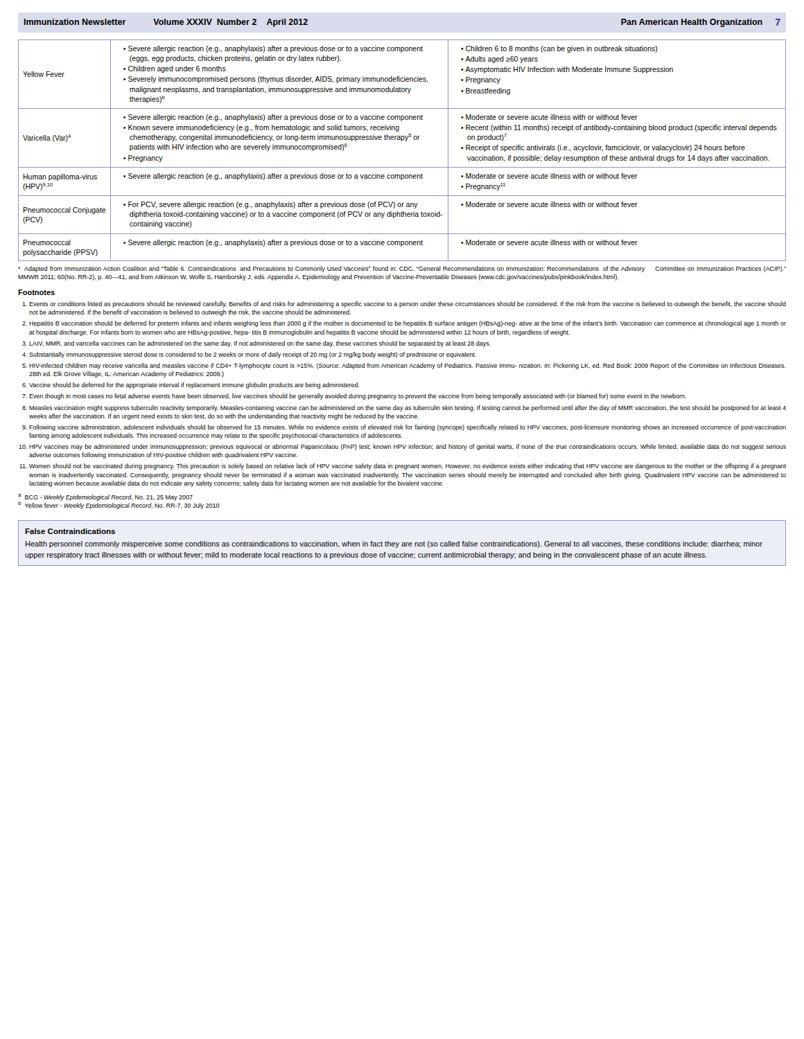Immunization Newsletter Volume XXXIV Number 2 April 2012 Pan American Health Organization 7
| Yellow Fever | Severe allergic reaction (e.g., anaphylaxis) after a previous dose or to a vaccine component (eggs, egg products, chicken proteins, gelatin or dry latex rubber). Children aged under 6 months Severely immunocompromised persons (thymus disorder, AIDS, primary immunodeficiencies, malignant neoplasms, and transplantation, immunosuppressive and immunomodulatory therapies) b | Children 6 to 8 months (can be given in outbreak situations) Adults aged ≥60 years Asymptomatic HIV Infection with Moderate Immune Suppression Pregnancy Breastfeeding |
| Varicella (Var) 4 | Severe allergic reaction (e.g., anaphylaxis) after a previous dose or to a vaccine component Known severe immunodeficiency (e.g., from hematologic and solid tumors, receiving chemotherapy, congenital immunodeficiency, or long-term immunosuppressive therapy 5 or patients with HIV infection who are severely immunocompromised) 6 Pregnancy | Moderate or severe acute illness with or without fever Recent (within 11 months) receipt of antibody-containing blood product (specific interval depends on product) 7 Receipt of specific antivirals (i.e., acyclovir, famciclovir, or valacyclovir) 24 hours before vaccination, if possible; delay resumption of these antiviral drugs for 14 days after vaccination. |
| Human papilloma-virus (HPV) 9,10 | Severe allergic reaction (e.g., anaphylaxis) after a previous dose or to a vaccine component | Moderate or severe acute illness with or without fever Pregnancy 11 |
| Pneumococcal Conjugate (PCV) | For PCV, severe allergic reaction (e.g., anaphylaxis) after a previous dose (of PCV) or any diphtheria toxoid-containing vaccine) or to a vaccine component (of PCV or any diphtheria toxoid-containing vaccine) | Moderate or severe acute illness with or without fever |
| Pneumococcal polysaccharide (PPSV) | Severe allergic reaction (e.g., anaphylaxis) after a previous dose or to a vaccine component | Moderate or severe acute illness with or without fever |
* Adapted from Immunization Action Coalition and “Table 6. Contraindications and Precautions to Commonly Used Vaccines” found in: CDC. “General Recommendations on Immunization: Recommendations of the Advisory Committee on Immunization Practices (ACIP).” MMWR 2011; 60(No. RR-2), p. 40—41, and from Atkinson W, Wolfe S, Hamborsky J, eds. Appendix A. Epidemiology and Prevention of Vaccine-Preventable Diseases (www.cdc.gov/vaccines/pubs/pinkbook/index.html).
Footnotes
Events or conditions listed as precautions should be reviewed carefully. Benefits of and risks for administering a specific vaccine to a person under these circumstances should be considered. If the risk from the vaccine is believed to outweigh the benefit, the vaccine should not be administered. If the benefit of vaccination is believed to outweigh the risk, the vaccine should be administered.
Hepatitis B vaccination should be deferred for preterm infants and infants weighing less than 2000 g if the mother is documented to be hepatitis B surface antigen (HBsAg)-neg- ative at the time of the infant’s birth. Vaccination can commence at chronological age 1 month or at hospital discharge. For infants born to women who are HBsAg-positive, hepa- titis B immunoglobulin and hepatitis B vaccine should be administered within 12 hours of birth, regardless of weight.
LAIV, MMR, and varicella vaccines can be administered on the same day. If not administered on the same day, these vaccines should be separated by at least 28 days.
Substantially immunosuppressive steroid dose is considered to be 2 weeks or more of daily receipt of 20 mg (or 2 mg/kg body weight) of prednisone or equivalent.
HIV-infected children may receive varicella and measles vaccine if CD4+ T-lymphocyte count is >15%. (Source: Adapted from American Academy of Pediatrics. Passive Immu- nization. In: Pickering LK, ed. Red Book: 2009 Report of the Committee on Infectious Diseases. 28th ed. Elk Grove Village, IL: American Academy of Pediatrics: 2009.)
Vaccine should be deferred for the appropriate interval if replacement immune globulin products are being administered.
Even though in most cases no fetal adverse events have been observed, live vaccines should be generally avoided during pregnancy to prevent the vaccine from being temporally associated with (or blamed for) some event in the newborn.
Measles vaccination might suppress tuberculin reactivity temporarily. Measles-containing vaccine can be administered on the same day as tuberculin skin testing. If testing cannot be performed until after the day of MMR vaccination, the test should be postponed for at least 4 weeks after the vaccination. If an urgent need exists to skin test, do so with the understanding that reactivity might be reduced by the vaccine.
Following vaccine administration, adolescent individuals should be observed for 15 minutes. While no evidence exists of elevated risk for fainting (syncope) specifically related to HPV vaccines, post-licensure monitoring shows an increased occurrence of post-vaccination fainting among adolescent individuals. This increased occurrence may relate to the specific psychosocial characteristics of adolescents.
HPV vaccines may be administered under immunosuppression; previous equivocal or abnormal Papanicolaou (PAP) test; known HPV infection; and history of genital warts, if none of the true contraindications occurs. While limited, available data do not suggest serious adverse outcomes following immunization of HIV-positive children with quadrivalent HPV vaccine.
Women should not be vaccinated during pregnancy. This precaution is solely based on relative lack of HPV vaccine safety data in pregnant women. However, no evidence exists either indicating that HPV vaccine are dangerous to the mother or the offspring if a pregnant woman is inadvertently vaccinated. Consequently, pregnancy should never be terminated if a woman was vaccinated inadvertently. The vaccination series should merely be interrupted and concluded after birth giving. Quadrivalent HPV vaccine can be administered to lactating women because available data do not indicate any safety concerns; safety data for lactating women are not available for the bivalent vaccine.
a BCG - Weekly Epidemiological Record, No. 21, 25 May 2007
b Yellow fever - Weekly Epidemiological Record, No. RR-7, 30 July 2010
False Contraindications
Health personnel commonly misperceive some conditions as contraindications to vaccination, when in fact they are not (so called false contraindications). General to all vaccines, these conditions include: diarrhea; minor upper respiratory tract illnesses with or without fever; mild to moderate local reactions to a previous dose of vaccine; current antimicrobial therapy; and being in the convalescent phase of an acute illness.